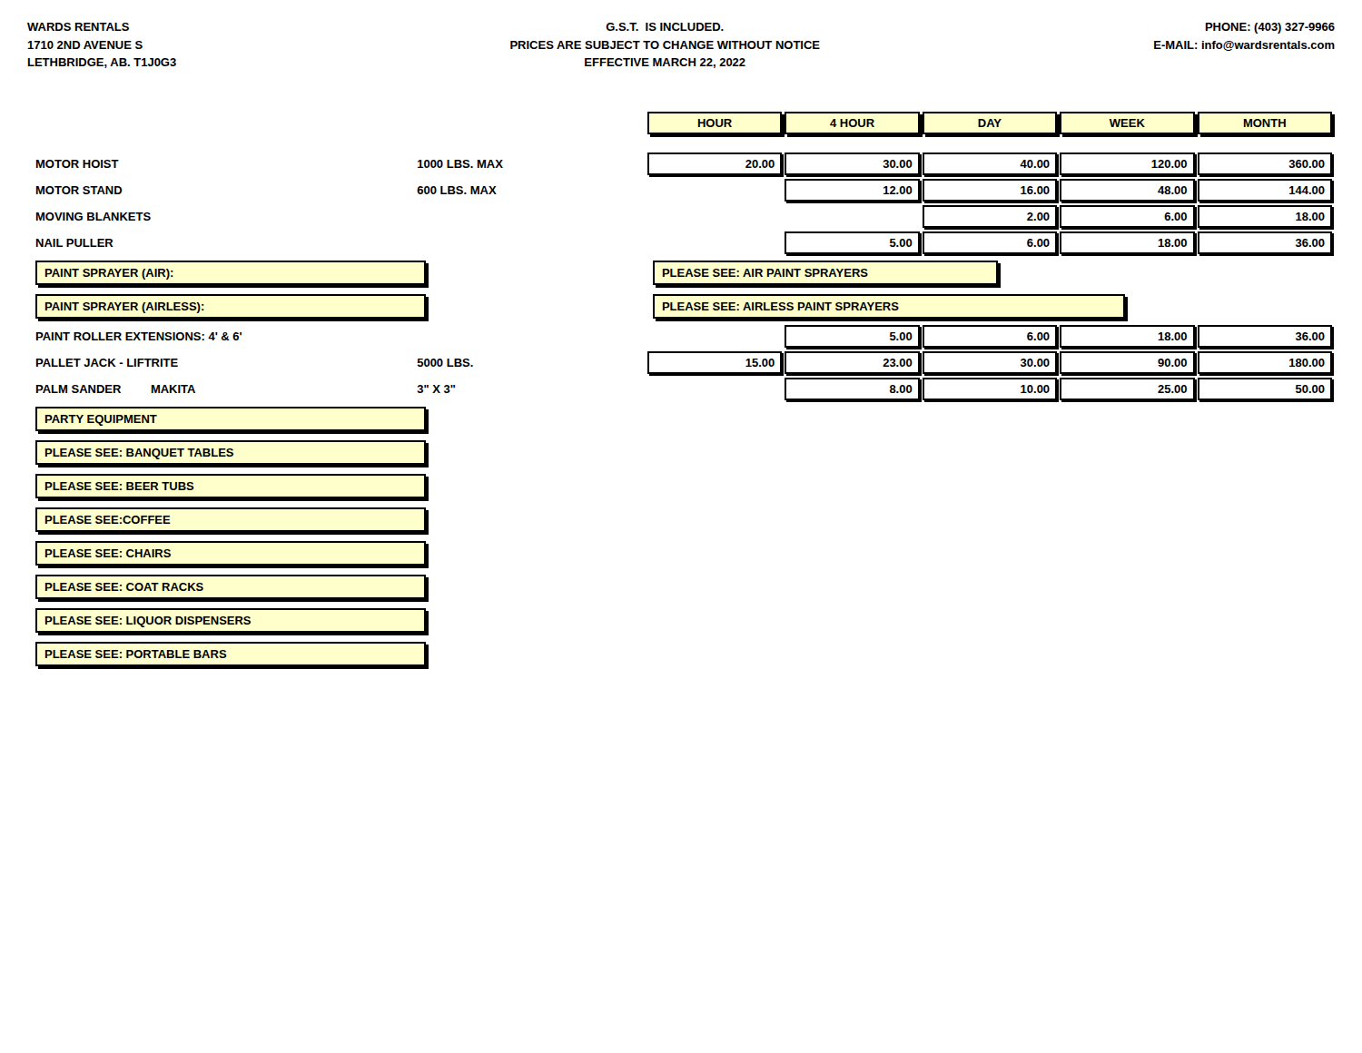WARDS RENTALS
1710 2ND AVENUE S
LETHBRIDGE, AB. T1J0G3
G.S.T. IS INCLUDED.
PRICES ARE SUBJECT TO CHANGE WITHOUT NOTICE
EFFECTIVE MARCH 22, 2022
PHONE: (403) 327-9966
E-MAIL: info@wardsrentals.com
| | | HOUR | 4 HOUR | DAY | WEEK | MONTH |
| MOTOR HOIST | 1000 LBS. MAX | 20.00 | 30.00 | 40.00 | 120.00 | 360.00 |
| MOTOR STAND | 600 LBS. MAX | | 12.00 | 16.00 | 48.00 | 144.00 |
| MOVING BLANKETS | | | | 2.00 | 6.00 | 18.00 |
| NAIL PULLER | | | 5.00 | 6.00 | 18.00 | 36.00 |
| PAINT SPRAYER (AIR): | PLEASE SEE: AIR PAINT SPRAYERS |
| PAINT SPRAYER (AIRLESS): | PLEASE SEE: AIRLESS PAINT SPRAYERS |
| PAINT ROLLER EXTENSIONS: 4' & 6' | | | 5.00 | 6.00 | 18.00 | 36.00 |
| PALLET JACK - LIFTRITE | 5000 LBS. | 15.00 | 23.00 | 30.00 | 90.00 | 180.00 |
| PALM SANDER MAKITA | 3" X 3" | | 8.00 | 10.00 | 25.00 | 50.00 |
| PARTY EQUIPMENT | |
| PLEASE SEE: BANQUET TABLES | |
| PLEASE SEE: BEER TUBS | |
| PLEASE SEE:COFFEE | |
| PLEASE SEE: CHAIRS | |
| PLEASE SEE: COAT RACKS | |
| PLEASE SEE: LIQUOR DISPENSERS | |
| PLEASE SEE: PORTABLE BARS | |